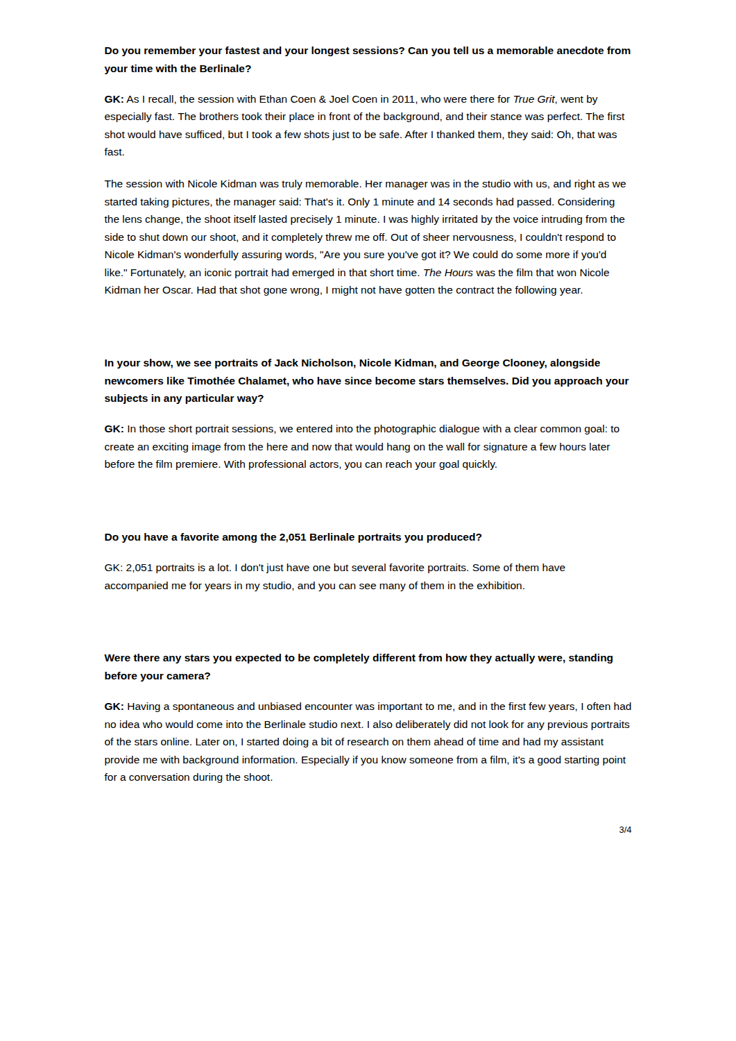Do you remember your fastest and your longest sessions? Can you tell us a memorable anecdote from your time with the Berlinale?
GK: As I recall, the session with Ethan Coen & Joel Coen in 2011, who were there for True Grit, went by especially fast. The brothers took their place in front of the background, and their stance was perfect. The first shot would have sufficed, but I took a few shots just to be safe. After I thanked them, they said: Oh, that was fast.
The session with Nicole Kidman was truly memorable. Her manager was in the studio with us, and right as we started taking pictures, the manager said: That's it. Only 1 minute and 14 seconds had passed. Considering the lens change, the shoot itself lasted precisely 1 minute. I was highly irritated by the voice intruding from the side to shut down our shoot, and it completely threw me off. Out of sheer nervousness, I couldn't respond to Nicole Kidman's wonderfully assuring words, "Are you sure you've got it? We could do some more if you'd like." Fortunately, an iconic portrait had emerged in that short time. The Hours was the film that won Nicole Kidman her Oscar. Had that shot gone wrong, I might not have gotten the contract the following year.
In your show, we see portraits of Jack Nicholson, Nicole Kidman, and George Clooney, alongside newcomers like Timothée Chalamet, who have since become stars themselves. Did you approach your subjects in any particular way?
GK: In those short portrait sessions, we entered into the photographic dialogue with a clear common goal: to create an exciting image from the here and now that would hang on the wall for signature a few hours later before the film premiere. With professional actors, you can reach your goal quickly.
Do you have a favorite among the 2,051 Berlinale portraits you produced?
GK: 2,051 portraits is a lot. I don't just have one but several favorite portraits. Some of them have accompanied me for years in my studio, and you can see many of them in the exhibition.
Were there any stars you expected to be completely different from how they actually were, standing before your camera?
GK: Having a spontaneous and unbiased encounter was important to me, and in the first few years, I often had no idea who would come into the Berlinale studio next. I also deliberately did not look for any previous portraits of the stars online. Later on, I started doing a bit of research on them ahead of time and had my assistant provide me with background information. Especially if you know someone from a film, it's a good starting point for a conversation during the shoot.
3/4